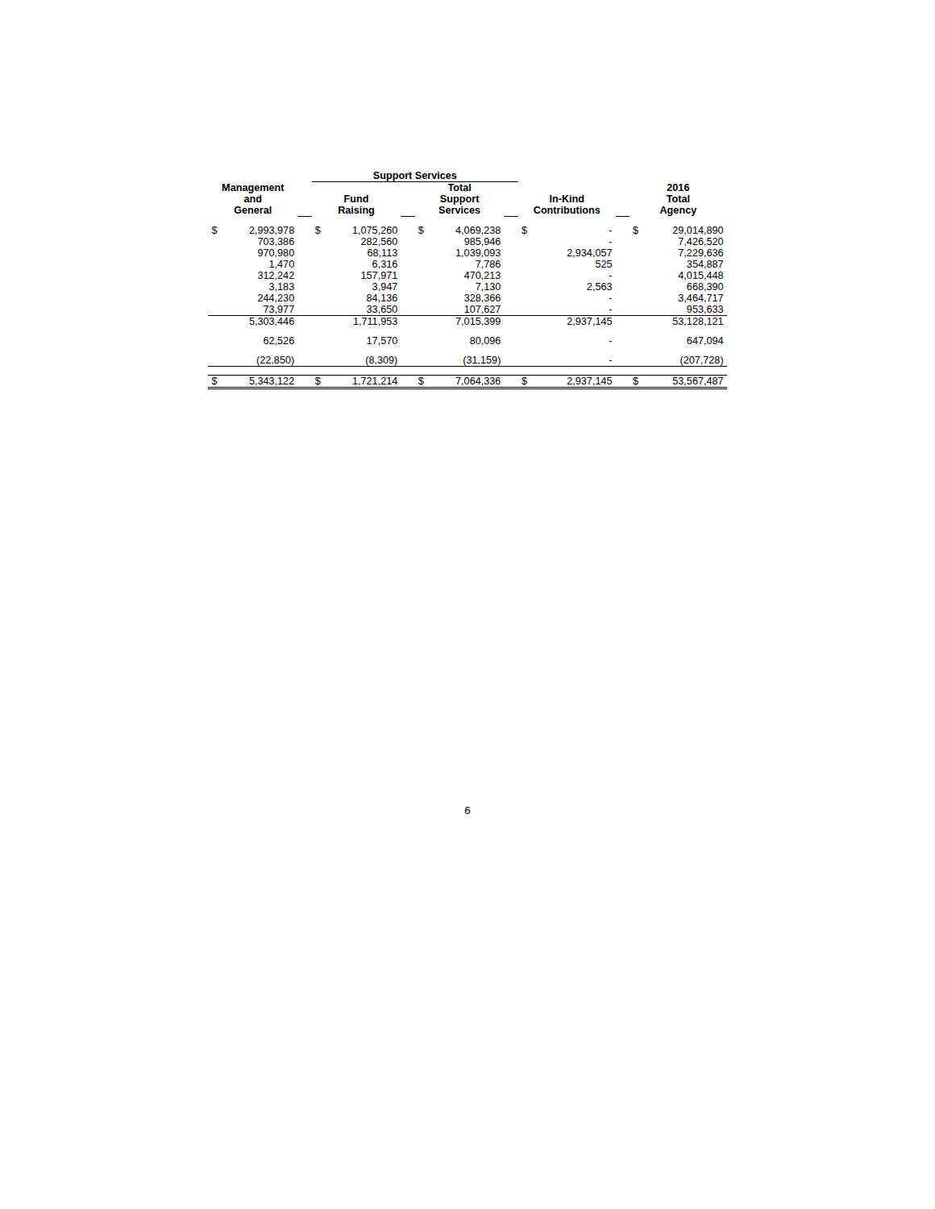| | | Support Services | | | | |
| Management | | | | Total | | | | 2016 |
| and | | Fund | | Support | | In-Kind | | Total |
| General | | Raising | | Services | | Contributions | | Agency |
| $ | 2,993,978 | | $ | 1,075,260 | | $ | 4,069,238 | | $ | - | | $ | 29,014,890 |
| | 703,386 | | | 282,560 | | | 985,946 | | | - | | | 7,426,520 |
| | 970,980 | | | 68,113 | | | 1,039,093 | | | 2,934,057 | | | 7,229,636 |
| | 1,470 | | | 6,316 | | | 7,786 | | | 525 | | | 354,887 |
| | 312,242 | | | 157,971 | | | 470,213 | | | - | | | 4,015,448 |
| | 3,183 | | | 3,947 | | | 7,130 | | | 2,563 | | | 668,390 |
| | 244,230 | | | 84,136 | | | 328,366 | | | - | | | 3,464,717 |
| | 73,977 | | | 33,650 | | | 107,627 | | | - | | | 953,633 |
| | 5,303,446 | | | 1,711,953 | | | 7,015,399 | | | 2,937,145 | | | 53,128,121 |
| | 62,526 | | | 17,570 | | | 80,096 | | | - | | | 647,094 |
| | (22,850) | | | (8,309) | | | (31,159) | | | - | | | (207,728) |
| $ | 5,343,122 | | $ | 1,721,214 | | $ | 7,064,336 | | $ | 2,937,145 | | $ | 53,567,487 |
6